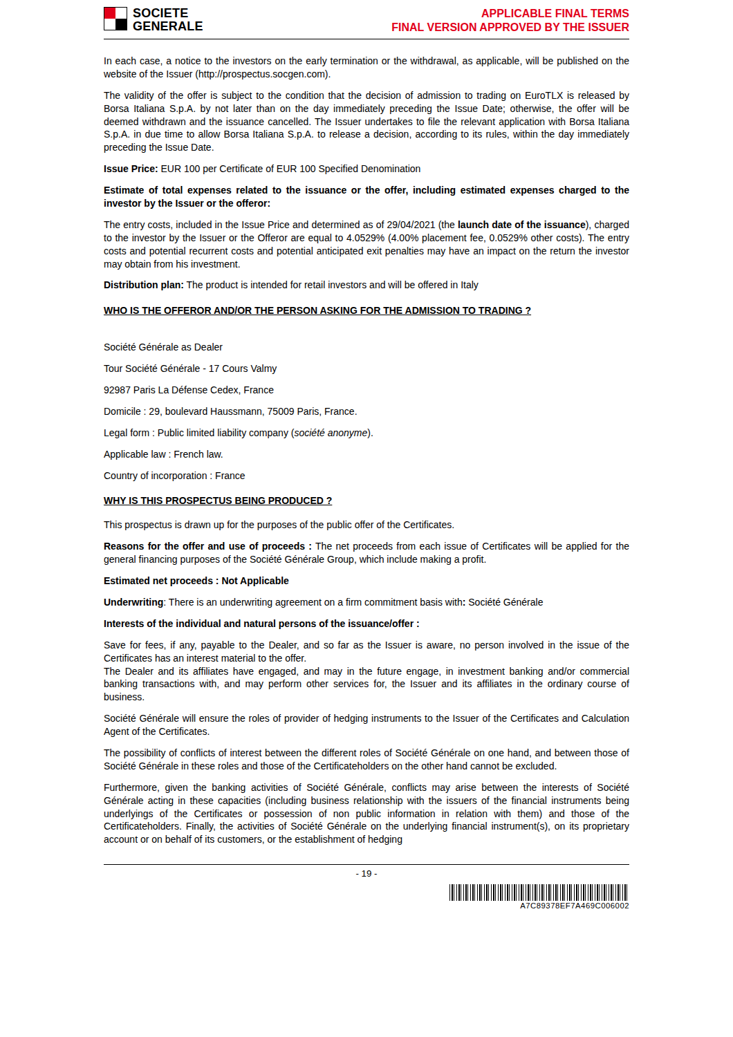SOCIETE
GENERALE
APPLICABLE FINAL TERMS
FINAL VERSION APPROVED BY THE ISSUER
In each case, a notice to the investors on the early termination or the withdrawal, as applicable, will be published on the website of the Issuer (http://prospectus.socgen.com).
The validity of the offer is subject to the condition that the decision of admission to trading on EuroTLX is released by Borsa Italiana S.p.A. by not later than on the day immediately preceding the Issue Date; otherwise, the offer will be deemed withdrawn and the issuance cancelled. The Issuer undertakes to file the relevant application with Borsa Italiana S.p.A. in due time to allow Borsa Italiana S.p.A. to release a decision, according to its rules, within the day immediately preceding the Issue Date.
Issue Price: EUR 100 per Certificate of EUR 100 Specified Denomination
Estimate of total expenses related to the issuance or the offer, including estimated expenses charged to the investor by the Issuer or the offeror:
The entry costs, included in the Issue Price and determined as of 29/04/2021 (the launch date of the issuance), charged to the investor by the Issuer or the Offeror are equal to 4.0529% (4.00% placement fee, 0.0529% other costs). The entry costs and potential recurrent costs and potential anticipated exit penalties may have an impact on the return the investor may obtain from his investment.
Distribution plan: The product is intended for retail investors and will be offered in Italy
WHO IS THE OFFEROR AND/OR THE PERSON ASKING FOR THE ADMISSION TO TRADING ?
Société Générale as Dealer
Tour Société Générale - 17 Cours Valmy
92987 Paris La Défense Cedex, France
Domicile : 29, boulevard Haussmann, 75009 Paris, France.
Legal form : Public limited liability company (société anonyme).
Applicable law : French law.
Country of incorporation : France
WHY IS THIS PROSPECTUS BEING PRODUCED ?
This prospectus is drawn up for the purposes of the public offer of the Certificates.
Reasons for the offer and use of proceeds : The net proceeds from each issue of Certificates will be applied for the general financing purposes of the Société Générale Group, which include making a profit.
Estimated net proceeds : Not Applicable
Underwriting: There is an underwriting agreement on a firm commitment basis with: Société Générale
Interests of the individual and natural persons of the issuance/offer :
Save for fees, if any, payable to the Dealer, and so far as the Issuer is aware, no person involved in the issue of the Certificates has an interest material to the offer.
The Dealer and its affiliates have engaged, and may in the future engage, in investment banking and/or commercial banking transactions with, and may perform other services for, the Issuer and its affiliates in the ordinary course of business.
Société Générale will ensure the roles of provider of hedging instruments to the Issuer of the Certificates and Calculation Agent of the Certificates.
The possibility of conflicts of interest between the different roles of Société Générale on one hand, and between those of Société Générale in these roles and those of the Certificateholders on the other hand cannot be excluded.
Furthermore, given the banking activities of Société Générale, conflicts may arise between the interests of Société Générale acting in these capacities (including business relationship with the issuers of the financial instruments being underlyings of the Certificates or possession of non public information in relation with them) and those of the Certificateholders. Finally, the activities of Société Générale on the underlying financial instrument(s), on its proprietary account or on behalf of its customers, or the establishment of hedging
- 19 -
A7C89378EF7A469C006002